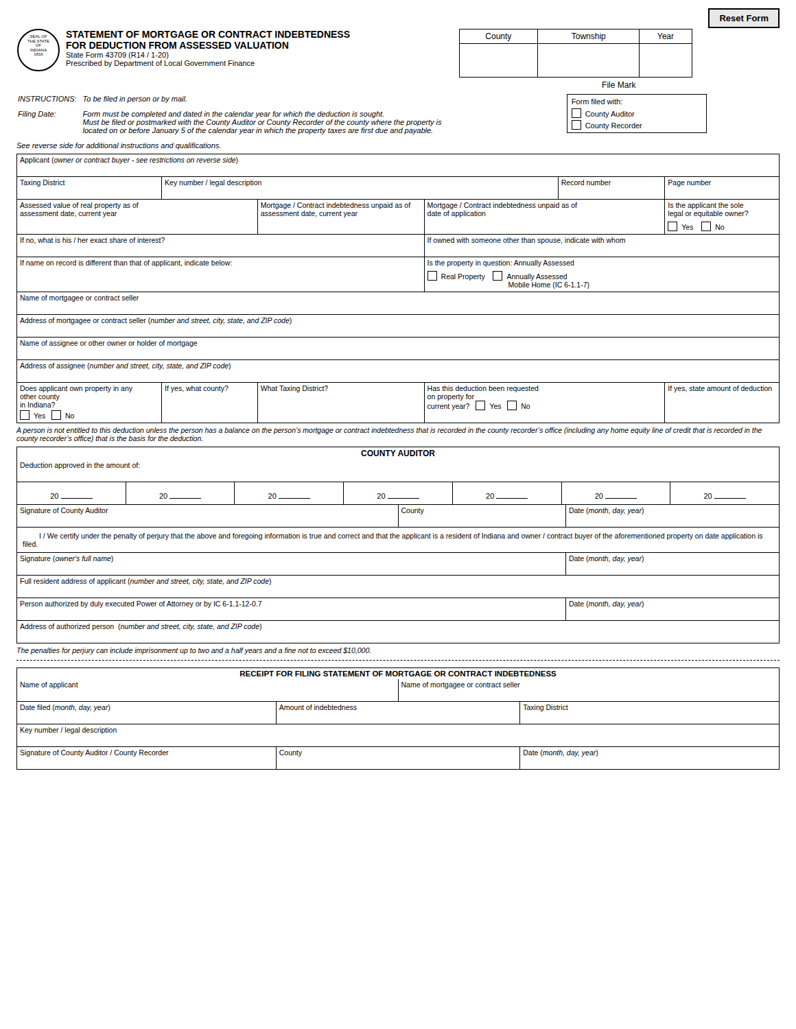Reset Form
| SEAL OF THE STATE OF INDIANA 1816 | STATEMENT OF MORTGAGE OR CONTRACT INDEBTEDNESS FOR DEDUCTION FROM ASSESSED VALUATION State Form 43709 (R14 / 1-20) Prescribed by Department of Local Government Finance | / County / Township / Year / / --- / --- / --- / File Mark |
| / INSTRUCTIONS: / To be filed in person or by mail. / / Filing Date: / Form must be completed and dated in the calendar year for which the deduction is sought. Must be filed or postmarked with the County Auditor or County Recorder of the county where the property is located on or before January 5 of the calendar year in which the property taxes are first due and payable. / | Form filed with: County Auditor County Recorder |
See reverse side for additional instructions and qualifications.
| Applicant ( owner or contract buyer - see restrictions on reverse side ) |
| Taxing District | Key number / legal description | Record number | Page number |
| Assessed value of real property as of assessment date, current year | Mortgage / Contract indebtedness unpaid as of assessment date, current year | Mortgage / Contract indebtedness unpaid as of date of application | Is the applicant the sole legal or equitable owner? Yes No |
| If no, what is his / her exact share of interest? | If owned with someone other than spouse, indicate with whom |
| If name on record is different than that of applicant, indicate below: | Is the property in question: Annually Assessed Real Property Annually Assessed Mobile Home (IC 6-1.1-7) |
| Name of mortgagee or contract seller |
| Address of mortgagee or contract seller ( number and street, city, state, and ZIP code ) |
| Name of assignee or other owner or holder of mortgage |
| Address of assignee ( number and street, city, state, and ZIP code ) |
| Does applicant own property in any other county in Indiana? Yes No | If yes, what county? | What Taxing District? | Has this deduction been requested on property for current year? Yes No | If yes, state amount of deduction |
A person is not entitled to this deduction unless the person has a balance on the person’s mortgage or contract indebtedness that is recorded in the county recorder’s office (including any home equity line of credit that is recorded in the county recorder’s office) that is the basis for the deduction.
COUNTY AUDITOR
| Deduction approved in the amount of: |
| 20 | 20 | 20 | 20 | 20 | 20 | 20 |
| Signature of County Auditor | County | Date ( month, day, year ) |
I / We certify under the penalty of perjury that the above and foregoing information is true and correct and that the applicant is a resident of Indiana and owner / contract buyer of the aforementioned property on date application is filed.
| Signature ( owner's full name ) | Date ( month, day, year ) |
| Full resident address of applicant ( number and street, city, state, and ZIP code ) |
| Person authorized by duly executed Power of Attorney or by IC 6-1.1-12-0.7 | Date ( month, day, year ) |
| Address of authorized person ( number and street, city, state, and ZIP code ) |
The penalties for perjury can include imprisonment up to two and a half years and a fine not to exceed $10,000.
RECEIPT FOR FILING STATEMENT OF MORTGAGE OR CONTRACT INDEBTEDNESS
| Name of applicant | Name of mortgagee or contract seller |
| Date filed ( month, day, year ) | Amount of indebtedness | Taxing District |
| Key number / legal description |
| Signature of County Auditor / County Recorder | County | Date ( month, day, year ) |